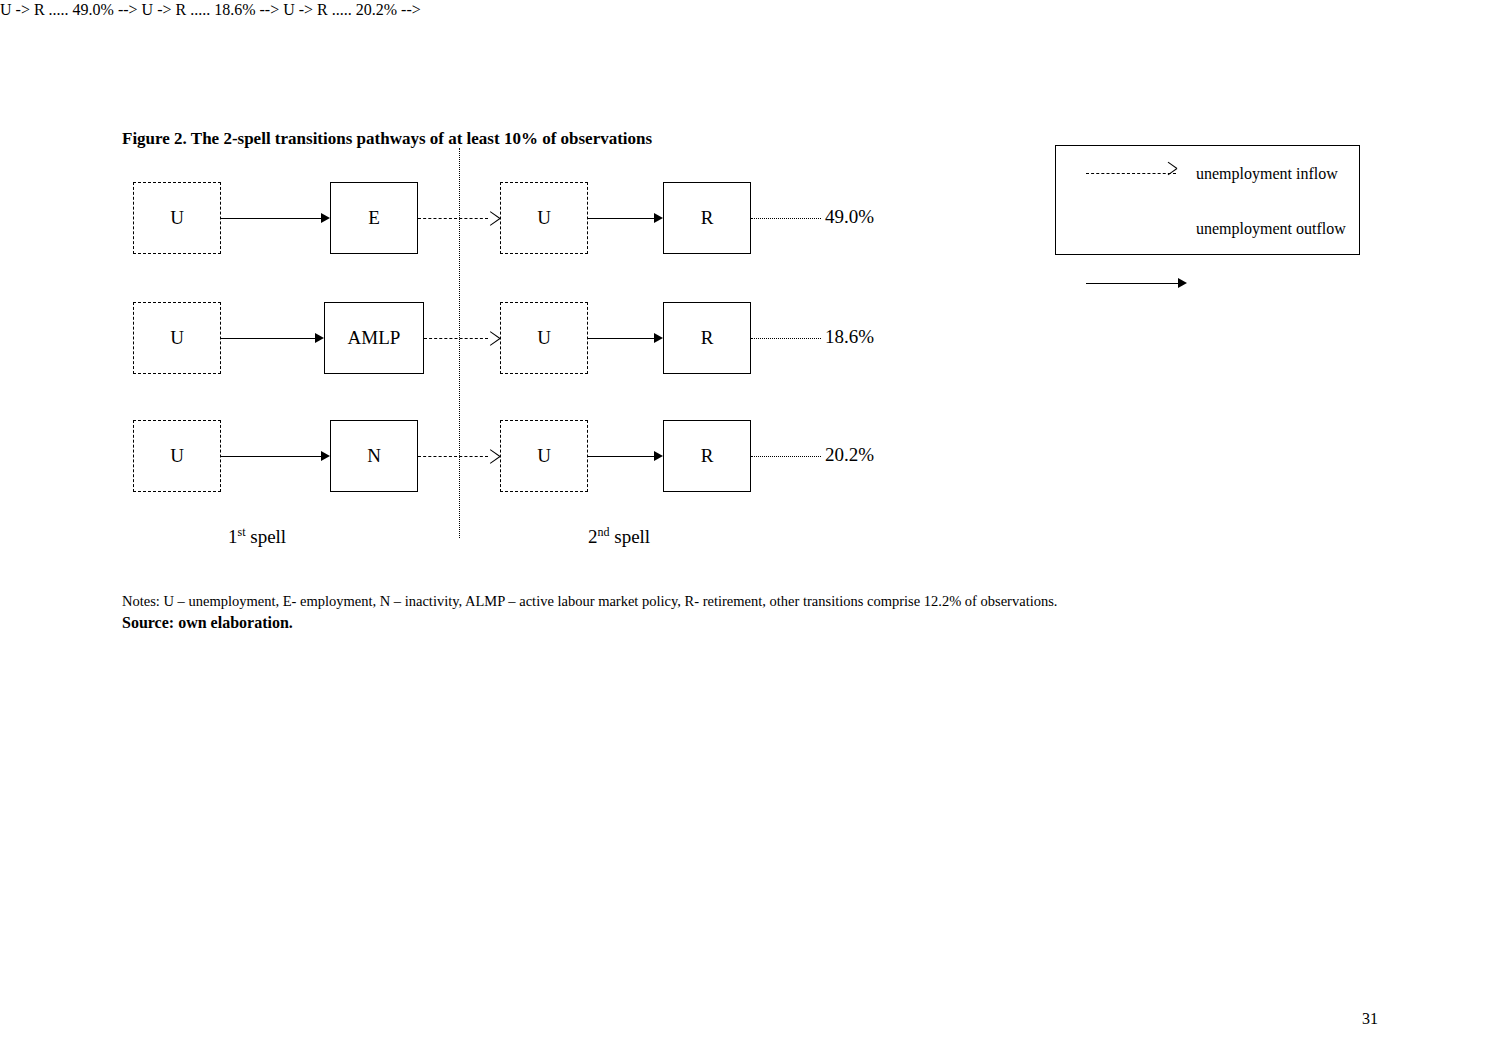Figure 2. The 2-spell transitions pathways of at least 10% of observations
unemployment inflow
unemployment outflow
U -> R ..... 49.0% -->
U
E
U
R
49.0%
U -> R ..... 18.6% -->
U
AMLP
U
R
18.6%
U -> R ..... 20.2% -->
U
N
U
R
20.2%
1st spell
2nd spell
Notes: U – unemployment, E- employment, N – inactivity, ALMP – active labour market policy, R- retirement, other transitions comprise 12.2% of observations.
Source: own elaboration.
31